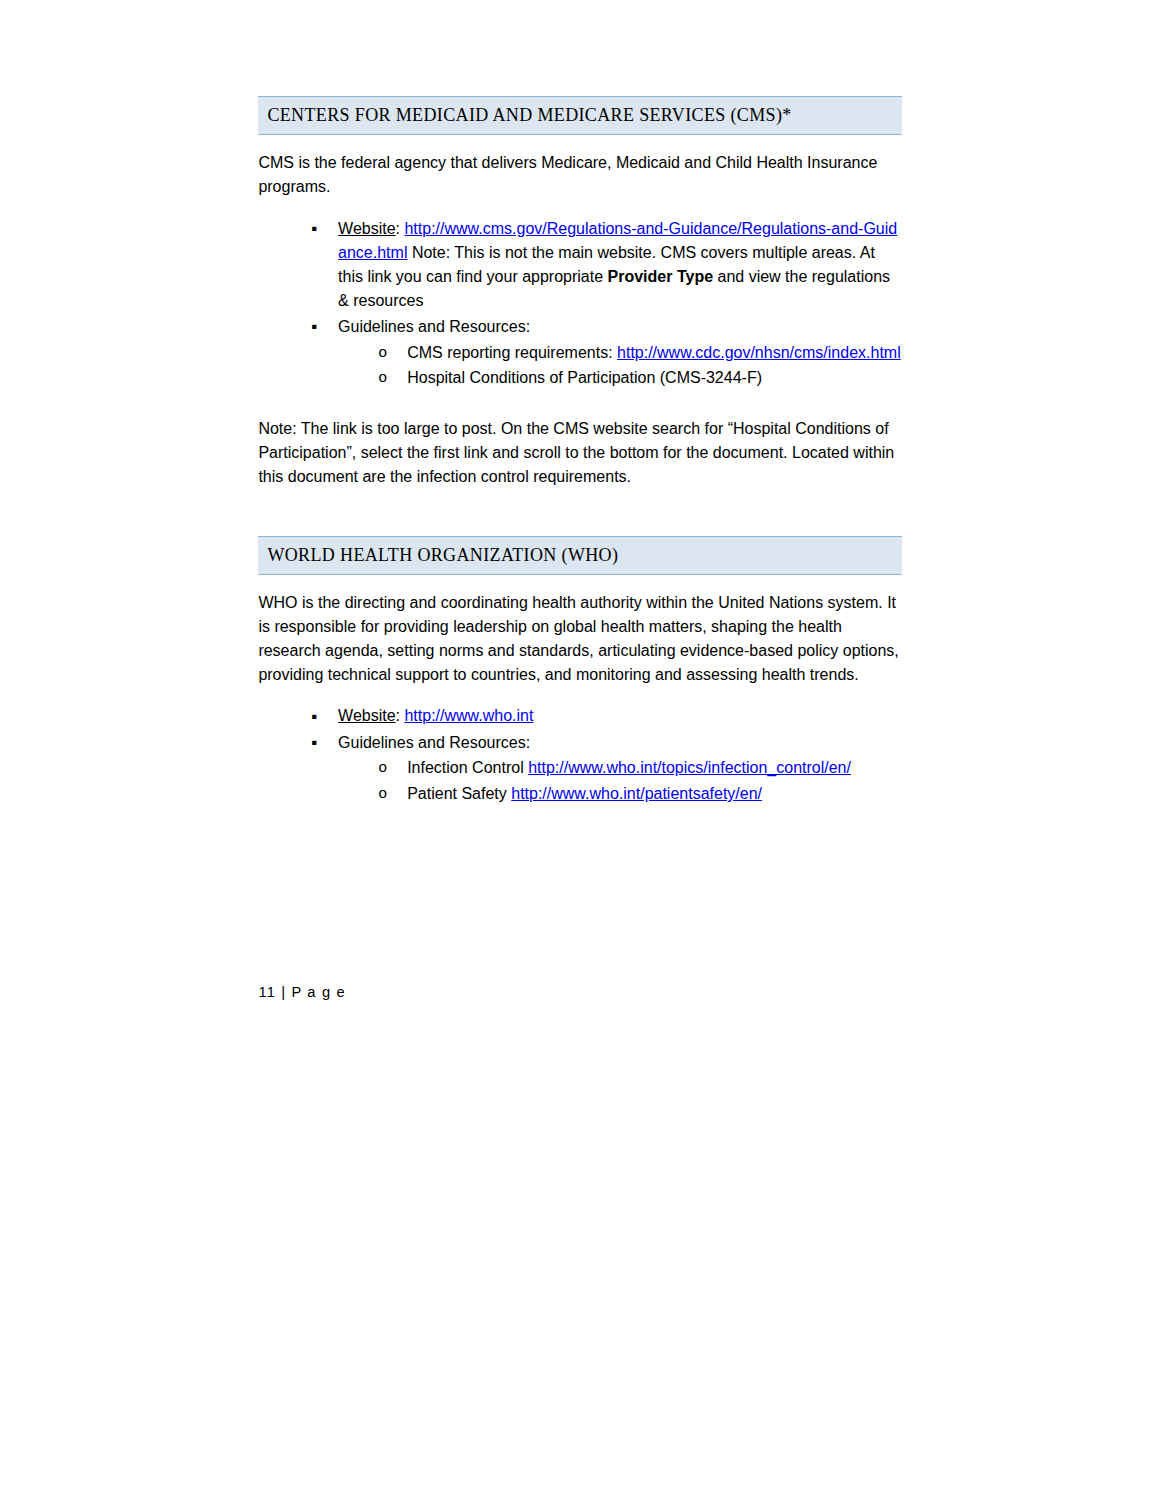Centers for Medicaid and Medicare Services (CMS)*
CMS is the federal agency that delivers Medicare, Medicaid and Child Health Insurance programs.
Website: http://www.cms.gov/Regulations-and-Guidance/Regulations-and-Guidance.html Note: This is not the main website. CMS covers multiple areas. At this link you can find your appropriate Provider Type and view the regulations & resources
Guidelines and Resources:
CMS reporting requirements: http://www.cdc.gov/nhsn/cms/index.html
Hospital Conditions of Participation (CMS-3244-F)
Note: The link is too large to post. On the CMS website search for “Hospital Conditions of Participation”, select the first link and scroll to the bottom for the document. Located within this document are the infection control requirements.
World Health Organization (WHO)
WHO is the directing and coordinating health authority within the United Nations system. It is responsible for providing leadership on global health matters, shaping the health research agenda, setting norms and standards, articulating evidence-based policy options, providing technical support to countries, and monitoring and assessing health trends.
Website: http://www.who.int
Guidelines and Resources:
Infection Control http://www.who.int/topics/infection_control/en/
Patient Safety http://www.who.int/patientsafety/en/
11 | P a g e